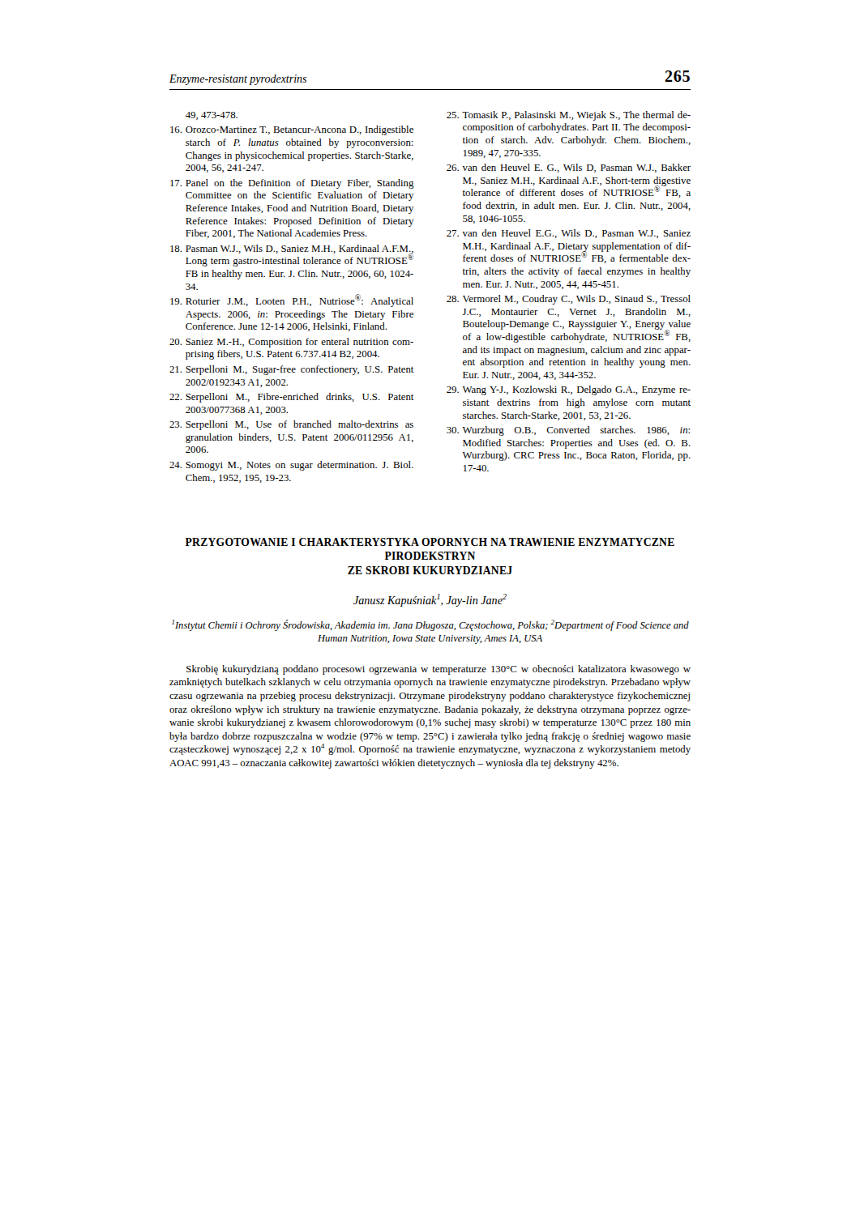Enzyme-resistant pyrodextrins
265
49, 473-478.
16. Orozco-Martinez T., Betancur-Ancona D., Indigestible starch of P. lunatus obtained by pyroconversion: Changes in physicochemical properties. Starch-Starke, 2004, 56, 241-247.
17. Panel on the Definition of Dietary Fiber, Standing Committee on the Scientific Evaluation of Dietary Reference Intakes, Food and Nutrition Board, Dietary Reference Intakes: Proposed Definition of Dietary Fiber, 2001, The National Academies Press.
18. Pasman W.J., Wils D., Saniez M.H., Kardinaal A.F.M., Long term gastro-intestinal tolerance of NUTRIOSE® FB in healthy men. Eur. J. Clin. Nutr., 2006, 60, 1024-34.
19. Roturier J.M., Looten P.H., Nutriose®: Analytical Aspects. 2006, in: Proceedings The Dietary Fibre Conference. June 12-14 2006, Helsinki, Finland.
20. Saniez M.-H., Composition for enteral nutrition comprising fibers, U.S. Patent 6.737.414 B2, 2004.
21. Serpelloni M., Sugar-free confectionery, U.S. Patent 2002/0192343 A1, 2002.
22. Serpelloni M., Fibre-enriched drinks, U.S. Patent 2003/0077368 A1, 2003.
23. Serpelloni M., Use of branched malto-dextrins as granulation binders, U.S. Patent 2006/0112956 A1, 2006.
24. Somogyi M., Notes on sugar determination. J. Biol. Chem., 1952, 195, 19-23.
25. Tomasik P., Palasinski M., Wiejak S., The thermal decomposition of carbohydrates. Part II. The decomposition of starch. Adv. Carbohydr. Chem. Biochem., 1989, 47, 270-335.
26. van den Heuvel E. G., Wils D, Pasman W.J., Bakker M., Saniez M.H., Kardinaal A.F., Short-term digestive tolerance of different doses of NUTRIOSE® FB, a food dextrin, in adult men. Eur. J. Clin. Nutr., 2004, 58, 1046-1055.
27. van den Heuvel E.G., Wils D., Pasman W.J., Saniez M.H., Kardinaal A.F., Dietary supplementation of different doses of NUTRIOSE® FB, a fermentable dextrin, alters the activity of faecal enzymes in healthy men. Eur. J. Nutr., 2005, 44, 445-451.
28. Vermorel M., Coudray C., Wils D., Sinaud S., Tressol J.C., Montaurier C., Vernet J., Brandolin M., Bouteloup-Demange C., Rayssiguier Y., Energy value of a low-digestible carbohydrate, NUTRIOSE® FB, and its impact on magnesium, calcium and zinc apparent absorption and retention in healthy young men. Eur. J. Nutr., 2004, 43, 344-352.
29. Wang Y-J., Kozlowski R., Delgado G.A., Enzyme resistant dextrins from high amylose corn mutant starches. Starch-Starke, 2001, 53, 21-26.
30. Wurzburg O.B., Converted starches. 1986, in: Modified Starches: Properties and Uses (ed. O. B. Wurzburg). CRC Press Inc., Boca Raton, Florida, pp. 17-40.
Przygotowanie i charakterystyka opornych na trawienie enzymatyczne pirodekstryn
ze skrobi kukurydzianej
Janusz Kapuśniak1, Jay-lin Jane2
1Instytut Chemii i Ochrony Środowiska, Akademia im. Jana Długosza, Częstochowa, Polska; 2Department of Food Science and Human Nutrition, Iowa State University, Ames IA, USA
Skrobię kukurydzianą poddano procesowi ogrzewania w temperaturze 130°C w obecności katalizatora kwasowego w zamkniętych butelkach szklanych w celu otrzymania opornych na trawienie enzymatyczne pirodekstryn. Przebadano wpływ czasu ogrzewania na przebieg procesu dekstrynizacji. Otrzymane pirodekstryny poddano charakterystyce fizykochemicznej oraz określono wpływ ich struktury na trawienie enzymatyczne. Badania pokazały, że dekstryna otrzymana poprzez ogrzewanie skrobi kukurydzianej z kwasem chlorowodorowym (0,1% suchej masy skrobi) w temperaturze 130°C przez 180 min była bardzo dobrze rozpuszczalna w wodzie (97% w temp. 25°C) i zawierała tylko jedną frakcję o średniej wagowo masie cząsteczkowej wynoszącej 2,2 x 104 g/mol. Oporność na trawienie enzymatyczne, wyznaczona z wykorzystaniem metody AOAC 991,43 – oznaczania całkowitej zawartości włókien dietetycznych – wyniosła dla tej dekstryny 42%.